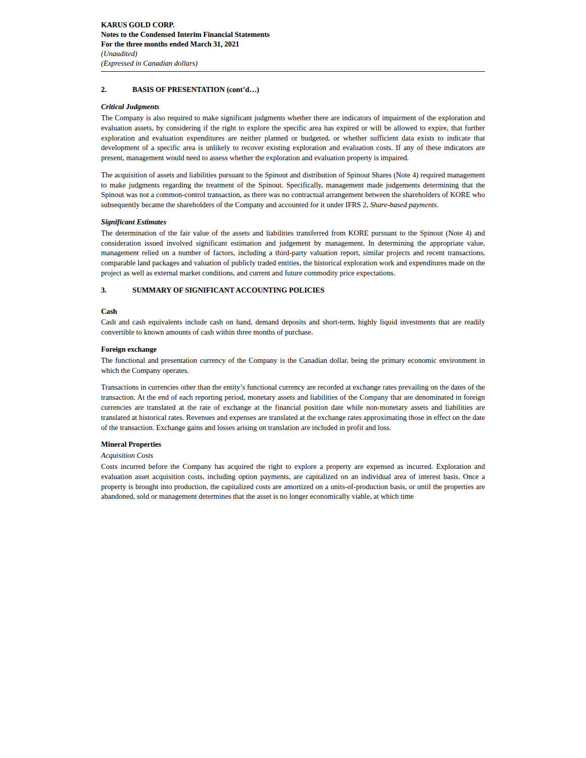KARUS GOLD CORP.
Notes to the Condensed Interim Financial Statements
For the three months ended March 31, 2021
(Unaudited)
(Expressed in Canadian dollars)
2. BASIS OF PRESENTATION (cont’d…)
Critical Judgments
The Company is also required to make significant judgments whether there are indicators of impairment of the exploration and evaluation assets, by considering if the right to explore the specific area has expired or will be allowed to expire, that further exploration and evaluation expenditures are neither planned or budgeted, or whether sufficient data exists to indicate that development of a specific area is unlikely to recover existing exploration and evaluation costs. If any of these indicators are present, management would need to assess whether the exploration and evaluation property is impaired.
The acquisition of assets and liabilities pursuant to the Spinout and distribution of Spinout Shares (Note 4) required management to make judgments regarding the treatment of the Spinout. Specifically, management made judgements determining that the Spinout was not a common-control transaction, as there was no contractual arrangement between the shareholders of KORE who subsequently became the shareholders of the Company and accounted for it under IFRS 2, Share-based payments.
Significant Estimates
The determination of the fair value of the assets and liabilities transferred from KORE pursuant to the Spinout (Note 4) and consideration issued involved significant estimation and judgement by management. In determining the appropriate value, management relied on a number of factors, including a third-party valuation report, similar projects and recent transactions, comparable land packages and valuation of publicly traded entities, the historical exploration work and expenditures made on the project as well as external market conditions, and current and future commodity price expectations.
3. SUMMARY OF SIGNIFICANT ACCOUNTING POLICIES
Cash
Cash and cash equivalents include cash on hand, demand deposits and short-term, highly liquid investments that are readily convertible to known amounts of cash within three months of purchase.
Foreign exchange
The functional and presentation currency of the Company is the Canadian dollar, being the primary economic environment in which the Company operates.
Transactions in currencies other than the entity’s functional currency are recorded at exchange rates prevailing on the dates of the transaction. At the end of each reporting period, monetary assets and liabilities of the Company that are denominated in foreign currencies are translated at the rate of exchange at the financial position date while non-monetary assets and liabilities are translated at historical rates. Revenues and expenses are translated at the exchange rates approximating those in effect on the date of the transaction. Exchange gains and losses arising on translation are included in profit and loss.
Mineral Properties
Acquisition Costs
Costs incurred before the Company has acquired the right to explore a property are expensed as incurred. Exploration and evaluation asset acquisition costs, including option payments, are capitalized on an individual area of interest basis. Once a property is brought into production, the capitalized costs are amortized on a units-of-production basis, or until the properties are abandoned, sold or management determines that the asset is no longer economically viable, at which time